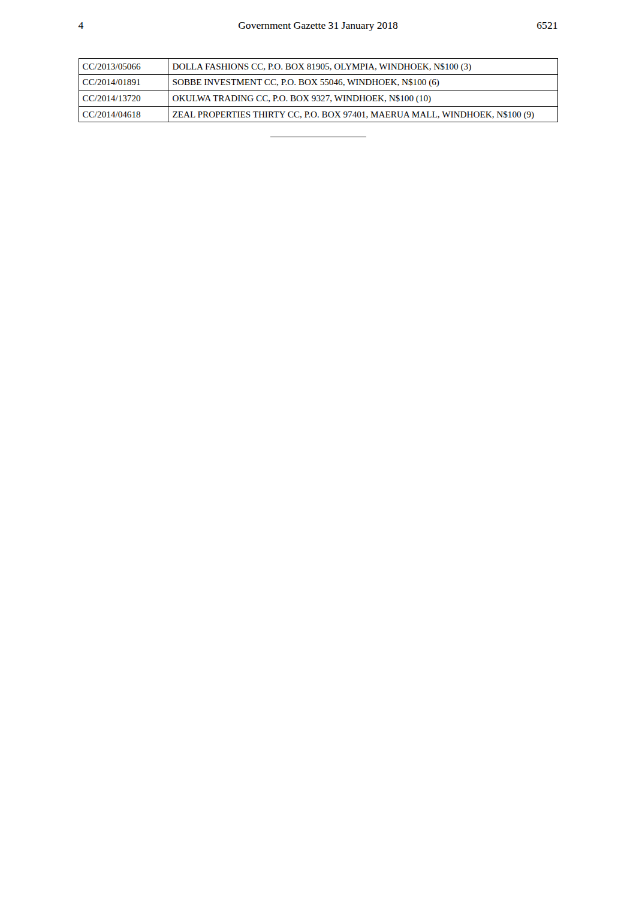4 Government Gazette 31 January 2018 6521
| CC/2013/05066 | DOLLA FASHIONS CC, P.O. BOX 81905, OLYMPIA, WINDHOEK, N$100 (3) |
| CC/2014/01891 | SOBBE INVESTMENT CC, P.O. BOX 55046, WINDHOEK, N$100 (6) |
| CC/2014/13720 | OKULWA TRADING CC, P.O. BOX 9327, WINDHOEK, N$100 (10) |
| CC/2014/04618 | ZEAL PROPERTIES THIRTY CC, P.O. BOX 97401, MAERUA MALL, WINDHOEK, N$100 (9) |